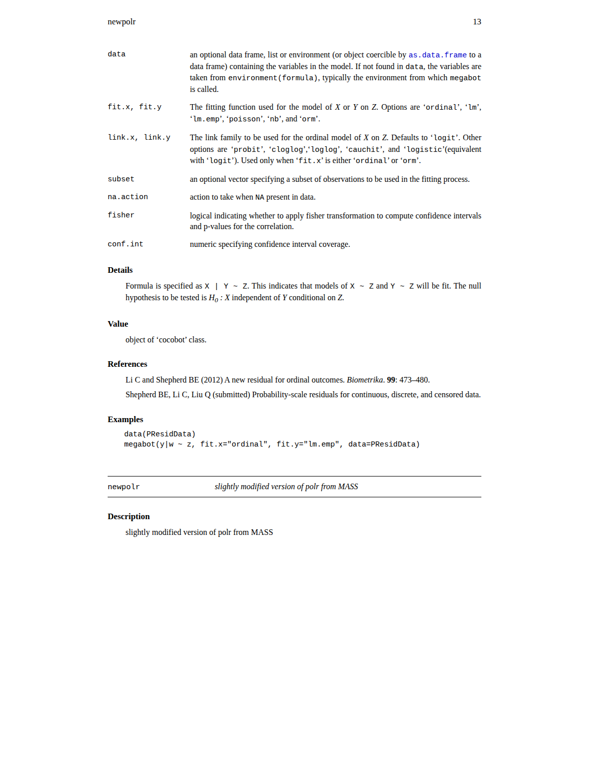newpolr 13
data
an optional data frame, list or environment (or object coercible by as.data.frame to a data frame) containing the variables in the model. If not found in data, the variables are taken from environment(formula), typically the environment from which megabot is called.
fit.x, fit.y
The fitting function used for the model of X or Y on Z. Options are ‘ordinal’, ‘lm’, ‘lm.emp’, ‘poisson’, ‘nb’, and ‘orm’.
link.x, link.y
The link family to be used for the ordinal model of X on Z. Defaults to ‘logit’. Other options are ‘probit’, ‘cloglog’,‘loglog’, ‘cauchit’, and ‘logistic’(equivalent with ‘logit’). Used only when ‘fit.x’ is either ‘ordinal’ or ‘orm’.
subset
an optional vector specifying a subset of observations to be used in the fitting process.
na.action
action to take when NA present in data.
fisher
logical indicating whether to apply fisher transformation to compute confidence intervals and p-values for the correlation.
conf.int
numeric specifying confidence interval coverage.
Details
Formula is specified as X | Y ~ Z. This indicates that models of X ~ Z and Y ~ Z will be fit. The null hypothesis to be tested is H0 : X independent of Y conditional on Z.
Value
object of ‘cocobot’ class.
References
Li C and Shepherd BE (2012) A new residual for ordinal outcomes. Biometrika. 99: 473–480.
Shepherd BE, Li C, Liu Q (submitted) Probability-scale residuals for continuous, discrete, and censored data.
Examples
data(PResidData)
megabot(y|w ~ z, fit.x="ordinal", fit.y="lm.emp", data=PResidData)
newpolr slightly modified version of polr from MASS
Description
slightly modified version of polr from MASS